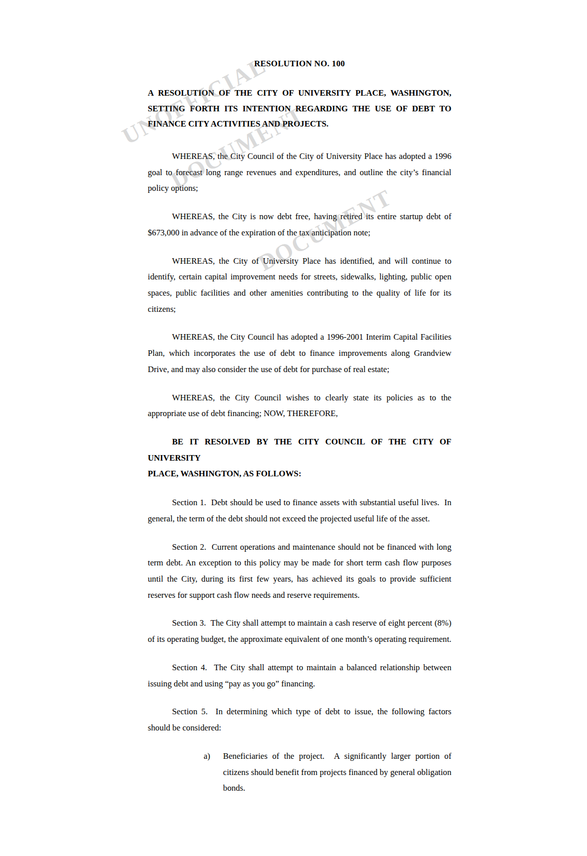UNOFFICIAL
DOCUMENT
RESOLUTION NO. 100
A RESOLUTION OF THE CITY OF UNIVERSITY PLACE, WASHINGTON, SETTING FORTH ITS INTENTION REGARDING THE USE OF DEBT TO FINANCE CITY ACTIVITIES AND PROJECTS.
WHEREAS, the City Council of the City of University Place has adopted a 1996 goal to forecast long range revenues and expenditures, and outline the city’s financial policy options;
WHEREAS, the City is now debt free, having retired its entire startup debt of $673,000 in advance of the expiration of the tax anticipation note;
WHEREAS, the City of University Place has identified, and will continue to identify, certain capital improvement needs for streets, sidewalks, lighting, public open spaces, public facilities and other amenities contributing to the quality of life for its citizens;
WHEREAS, the City Council has adopted a 1996-2001 Interim Capital Facilities Plan, which incorporates the use of debt to finance improvements along Grandview Drive, and may also consider the use of debt for purchase of real estate;
WHEREAS, the City Council wishes to clearly state its policies as to the appropriate use of debt financing; NOW, THEREFORE,
BE IT RESOLVED BY THE CITY COUNCIL OF THE CITY OF UNIVERSITYPLACE, WASHINGTON, AS FOLLOWS:
Section 1. Debt should be used to finance assets with substantial useful lives. In general, the term of the debt should not exceed the projected useful life of the asset.
Section 2. Current operations and maintenance should not be financed with long term debt. An exception to this policy may be made for short term cash flow purposes until the City, during its first few years, has achieved its goals to provide sufficient reserves for support cash flow needs and reserve requirements.
Section 3. The City shall attempt to maintain a cash reserve of eight percent (8%) of its operating budget, the approximate equivalent of one month’s operating requirement.
Section 4. The City shall attempt to maintain a balanced relationship between issuing debt and using “pay as you go” financing.
Section 5. In determining which type of debt to issue, the following factors should be considered:
a) Beneficiaries of the project. A significantly larger portion of citizens should benefit from projects financed by general obligation bonds.
DOCUMENT